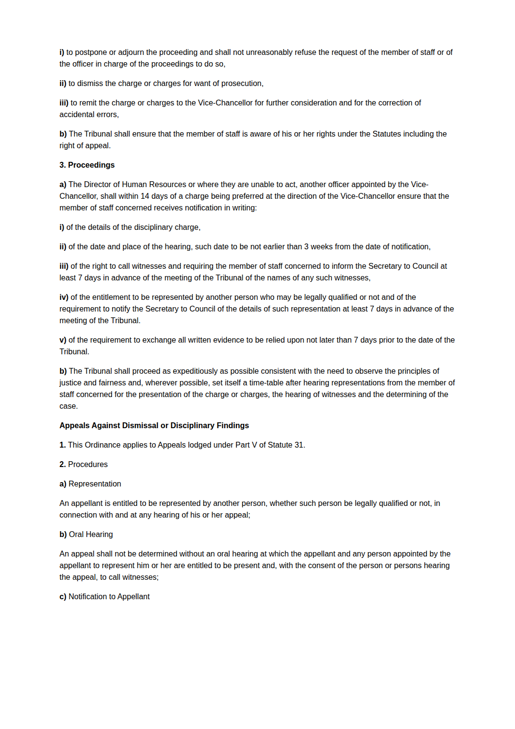i) to postpone or adjourn the proceeding and shall not unreasonably refuse the request of the member of staff or of the officer in charge of the proceedings to do so,
ii) to dismiss the charge or charges for want of prosecution,
iii) to remit the charge or charges to the Vice-Chancellor for further consideration and for the correction of accidental errors,
b) The Tribunal shall ensure that the member of staff is aware of his or her rights under the Statutes including the right of appeal.
3. Proceedings
a) The Director of Human Resources or where they are unable to act, another officer appointed by the Vice-Chancellor, shall within 14 days of a charge being preferred at the direction of the Vice-Chancellor ensure that the member of staff concerned receives notification in writing:
i) of the details of the disciplinary charge,
ii) of the date and place of the hearing, such date to be not earlier than 3 weeks from the date of notification,
iii) of the right to call witnesses and requiring the member of staff concerned to inform the Secretary to Council at least 7 days in advance of the meeting of the Tribunal of the names of any such witnesses,
iv) of the entitlement to be represented by another person who may be legally qualified or not and of the requirement to notify the Secretary to Council of the details of such representation at least 7 days in advance of the meeting of the Tribunal.
v) of the requirement to exchange all written evidence to be relied upon not later than 7 days prior to the date of the Tribunal.
b) The Tribunal shall proceed as expeditiously as possible consistent with the need to observe the principles of justice and fairness and, wherever possible, set itself a time-table after hearing representations from the member of staff concerned for the presentation of the charge or charges, the hearing of witnesses and the determining of the case.
Appeals Against Dismissal or Disciplinary Findings
1. This Ordinance applies to Appeals lodged under Part V of Statute 31.
2. Procedures
a) Representation
An appellant is entitled to be represented by another person, whether such person be legally qualified or not, in connection with and at any hearing of his or her appeal;
b) Oral Hearing
An appeal shall not be determined without an oral hearing at which the appellant and any person appointed by the appellant to represent him or her are entitled to be present and, with the consent of the person or persons hearing the appeal, to call witnesses;
c) Notification to Appellant